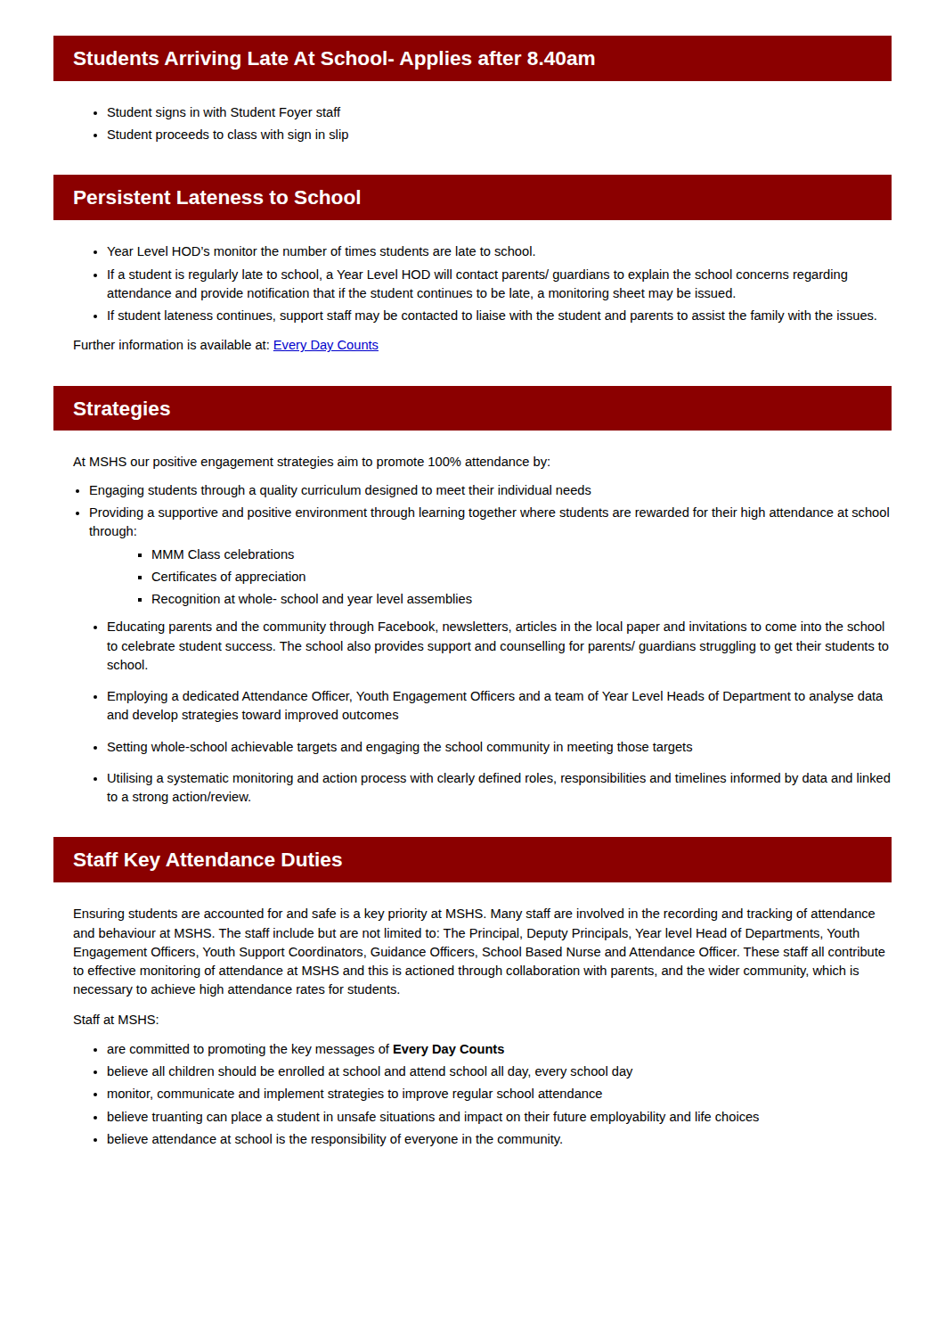Students Arriving Late At School- Applies after 8.40am
Student signs in with Student Foyer staff
Student proceeds to class with sign in slip
Persistent Lateness to School
Year Level HOD’s monitor the number of times students are late to school.
If a student is regularly late to school, a Year Level HOD will contact parents/ guardians to explain the school concerns regarding attendance and provide notification that if the student continues to be late, a monitoring sheet may be issued.
If student lateness continues, support staff may be contacted to liaise with the student and parents to assist the family with the issues.
Further information is available at: Every Day Counts
Strategies
At MSHS our positive engagement strategies aim to promote 100% attendance by:
Engaging students through a quality curriculum designed to meet their individual needs
Providing a supportive and positive environment through learning together where students are rewarded for their high attendance at school through:
MMM Class celebrations
Certificates of appreciation
Recognition at whole- school and year level assemblies
Educating parents and the community through Facebook, newsletters, articles in the local paper and invitations to come into the school to celebrate student success. The school also provides support and counselling for parents/ guardians struggling to get their students to school.
Employing a dedicated Attendance Officer, Youth Engagement Officers and a team of Year Level Heads of Department to analyse data and develop strategies toward improved outcomes
Setting whole-school achievable targets and engaging the school community in meeting those targets
Utilising a systematic monitoring and action process with clearly defined roles, responsibilities and timelines informed by data and linked to a strong action/review.
Staff Key Attendance Duties
Ensuring students are accounted for and safe is a key priority at MSHS. Many staff are involved in the recording and tracking of attendance and behaviour at MSHS. The staff include but are not limited to: The Principal, Deputy Principals, Year level Head of Departments, Youth Engagement Officers, Youth Support Coordinators, Guidance Officers, School Based Nurse and Attendance Officer. These staff all contribute to effective monitoring of attendance at MSHS and this is actioned through collaboration with parents, and the wider community, which is necessary to achieve high attendance rates for students.
Staff at MSHS:
are committed to promoting the key messages of Every Day Counts
believe all children should be enrolled at school and attend school all day, every school day
monitor, communicate and implement strategies to improve regular school attendance
believe truanting can place a student in unsafe situations and impact on their future employability and life choices
believe attendance at school is the responsibility of everyone in the community.